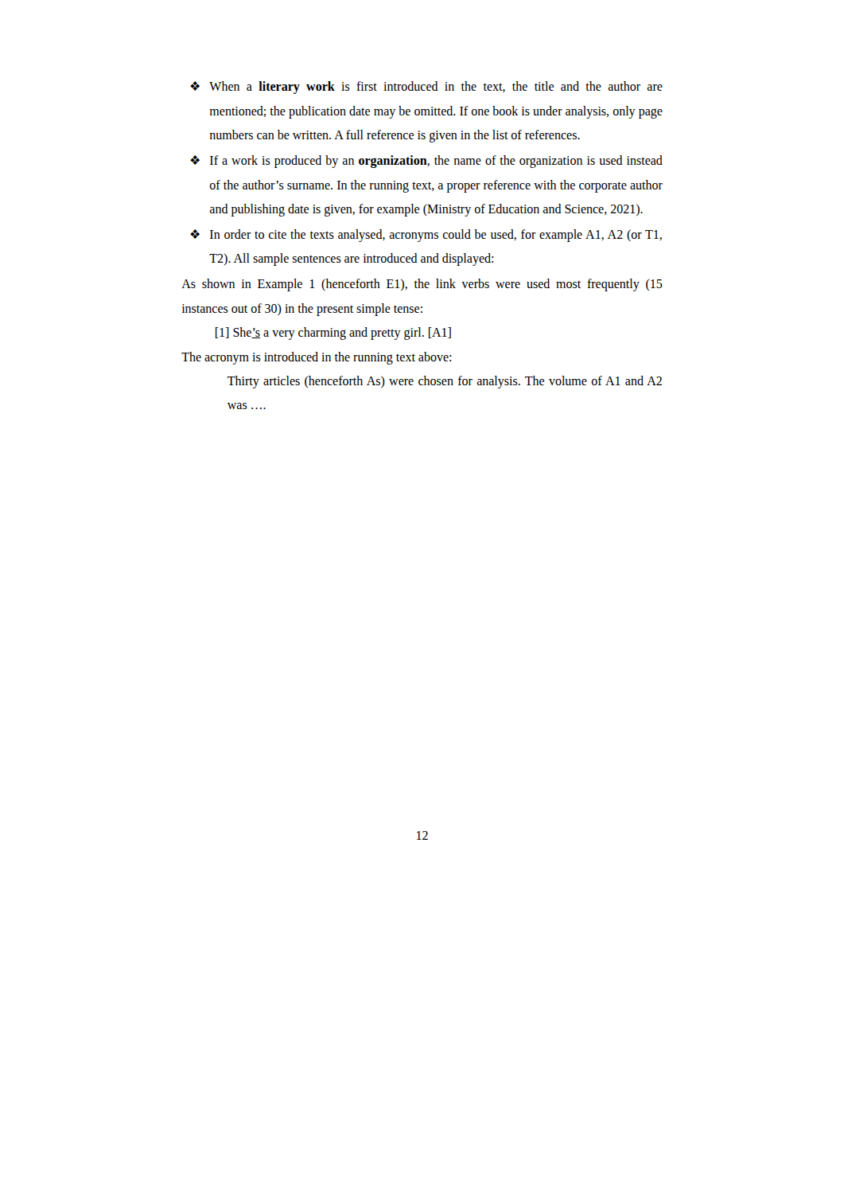When a literary work is first introduced in the text, the title and the author are mentioned; the publication date may be omitted. If one book is under analysis, only page numbers can be written. A full reference is given in the list of references.
If a work is produced by an organization, the name of the organization is used instead of the author’s surname. In the running text, a proper reference with the corporate author and publishing date is given, for example (Ministry of Education and Science, 2021).
In order to cite the texts analysed, acronyms could be used, for example A1, A2 (or T1, T2). All sample sentences are introduced and displayed:
As shown in Example 1 (henceforth E1), the link verbs were used most frequently (15 instances out of 30) in the present simple tense:
[1] She’s a very charming and pretty girl. [A1]
The acronym is introduced in the running text above:
Thirty articles (henceforth As) were chosen for analysis. The volume of A1 and A2 was ….
12